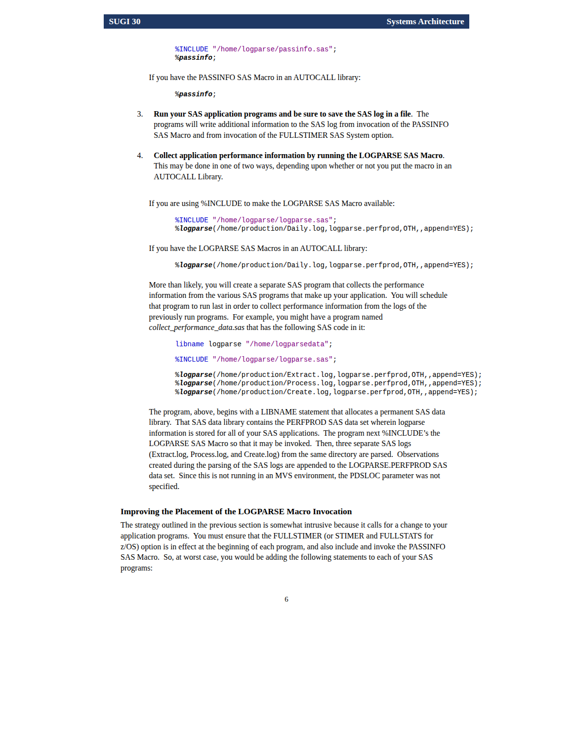SUGI 30 Systems Architecture
%INCLUDE "/home/logparse/passinfo.sas"; %passinfo;
If you have the PASSINFO SAS Macro in an AUTOCALL library:
%passinfo;
3. Run your SAS application programs and be sure to save the SAS log in a file. The programs will write additional information to the SAS log from invocation of the PASSINFO SAS Macro and from invocation of the FULLSTIMER SAS System option.
4. Collect application performance information by running the LOGPARSE SAS Macro. This may be done in one of two ways, depending upon whether or not you put the macro in an AUTOCALL Library.
If you are using %INCLUDE to make the LOGPARSE SAS Macro available:
%INCLUDE "/home/logparse/logparse.sas"; %logparse(/home/production/Daily.log,logparse.perfprod,OTH,,append=YES);
If you have the LOGPARSE SAS Macros in an AUTOCALL library:
%logparse(/home/production/Daily.log,logparse.perfprod,OTH,,append=YES);
More than likely, you will create a separate SAS program that collects the performance information from the various SAS programs that make up your application. You will schedule that program to run last in order to collect performance information from the logs of the previously run programs. For example, you might have a program named collect_performance_data.sas that has the following SAS code in it:
libname logparse "/home/logparsedata";
%INCLUDE "/home/logparse/logparse.sas";
%logparse(/home/production/Extract.log,logparse.perfprod,OTH,,append=YES); %logparse(/home/production/Process.log,logparse.perfprod,OTH,,append=YES); %logparse(/home/production/Create.log,logparse.perfprod,OTH,,append=YES);
The program, above, begins with a LIBNAME statement that allocates a permanent SAS data library. That SAS data library contains the PERFPROD SAS data set wherein logparse information is stored for all of your SAS applications. The program next %INCLUDE’s the LOGPARSE SAS Macro so that it may be invoked. Then, three separate SAS logs (Extract.log, Process.log, and Create.log) from the same directory are parsed. Observations created during the parsing of the SAS logs are appended to the LOGPARSE.PERFPROD SAS data set. Since this is not running in an MVS environment, the PDSLOC parameter was not specified.
Improving the Placement of the LOGPARSE Macro Invocation
The strategy outlined in the previous section is somewhat intrusive because it calls for a change to your application programs. You must ensure that the FULLSTIMER (or STIMER and FULLSTATS for z/OS) option is in effect at the beginning of each program, and also include and invoke the PASSINFO SAS Macro. So, at worst case, you would be adding the following statements to each of your SAS programs:
6